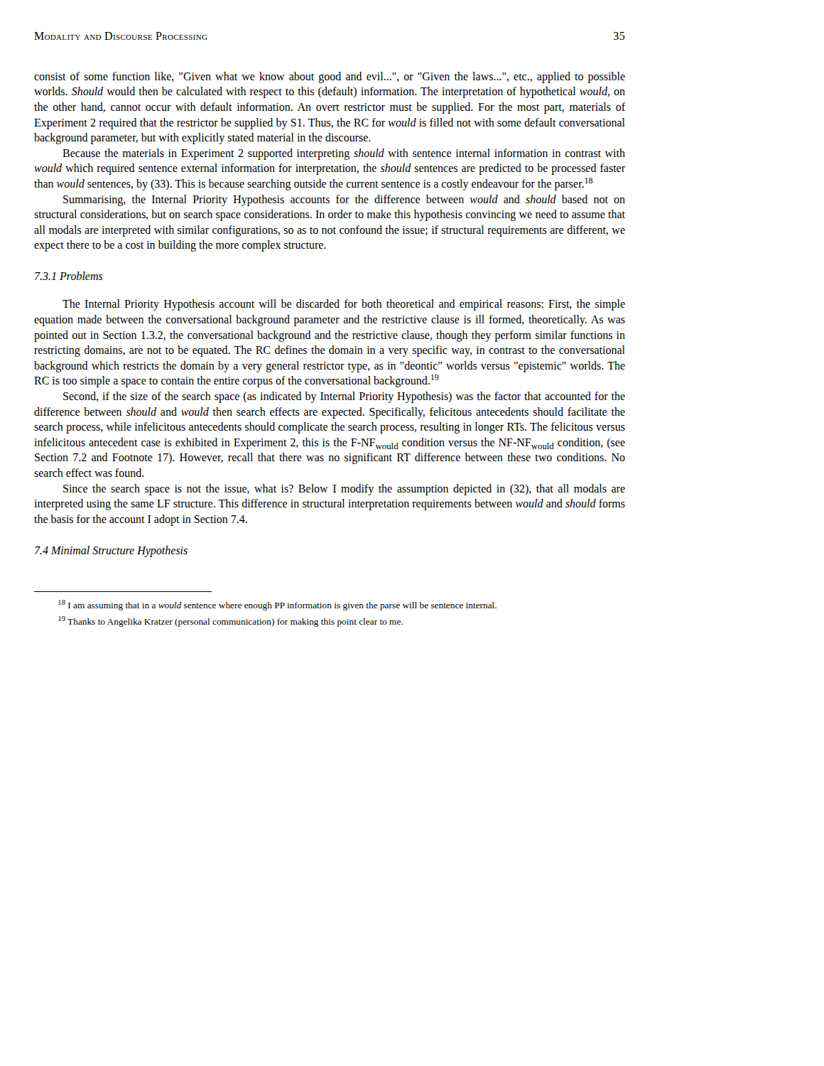Modality and Discourse Processing 35
consist of some function like, "Given what we know about good and evil...", or "Given the laws...", etc., applied to possible worlds. Should would then be calculated with respect to this (default) information. The interpretation of hypothetical would, on the other hand, cannot occur with default information. An overt restrictor must be supplied. For the most part, materials of Experiment 2 required that the restrictor be supplied by S1. Thus, the RC for would is filled not with some default conversational background parameter, but with explicitly stated material in the discourse.
Because the materials in Experiment 2 supported interpreting should with sentence internal information in contrast with would which required sentence external information for interpretation, the should sentences are predicted to be processed faster than would sentences, by (33). This is because searching outside the current sentence is a costly endeavour for the parser.18
Summarising, the Internal Priority Hypothesis accounts for the difference between would and should based not on structural considerations, but on search space considerations. In order to make this hypothesis convincing we need to assume that all modals are interpreted with similar configurations, so as to not confound the issue; if structural requirements are different, we expect there to be a cost in building the more complex structure.
7.3.1 Problems
The Internal Priority Hypothesis account will be discarded for both theoretical and empirical reasons: First, the simple equation made between the conversational background parameter and the restrictive clause is ill formed, theoretically. As was pointed out in Section 1.3.2, the conversational background and the restrictive clause, though they perform similar functions in restricting domains, are not to be equated. The RC defines the domain in a very specific way, in contrast to the conversational background which restricts the domain by a very general restrictor type, as in "deontic" worlds versus "epistemic" worlds. The RC is too simple a space to contain the entire corpus of the conversational background.19
Second, if the size of the search space (as indicated by Internal Priority Hypothesis) was the factor that accounted for the difference between should and would then search effects are expected. Specifically, felicitous antecedents should facilitate the search process, while infelicitous antecedents should complicate the search process, resulting in longer RTs. The felicitous versus infelicitous antecedent case is exhibited in Experiment 2, this is the F-NFwould condition versus the NF-NFwould condition, (see Section 7.2 and Footnote 17). However, recall that there was no significant RT difference between these two conditions. No search effect was found.
Since the search space is not the issue, what is? Below I modify the assumption depicted in (32), that all modals are interpreted using the same LF structure. This difference in structural interpretation requirements between would and should forms the basis for the account I adopt in Section 7.4.
7.4 Minimal Structure Hypothesis
18 I am assuming that in a would sentence where enough PP information is given the parse will be sentence internal.
19 Thanks to Angelika Kratzer (personal communication) for making this point clear to me.